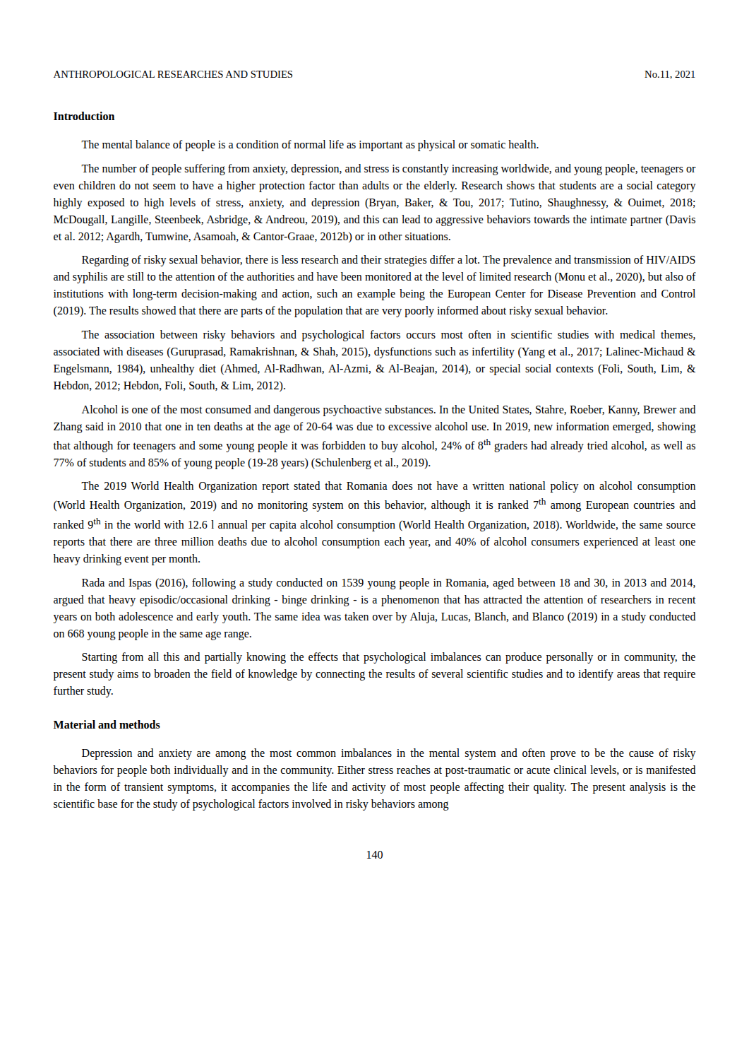ANTHROPOLOGICAL RESEARCHES AND STUDIES No.11, 2021
Introduction
The mental balance of people is a condition of normal life as important as physical or somatic health.
The number of people suffering from anxiety, depression, and stress is constantly increasing worldwide, and young people, teenagers or even children do not seem to have a higher protection factor than adults or the elderly. Research shows that students are a social category highly exposed to high levels of stress, anxiety, and depression (Bryan, Baker, & Tou, 2017; Tutino, Shaughnessy, & Ouimet, 2018; McDougall, Langille, Steenbeek, Asbridge, & Andreou, 2019), and this can lead to aggressive behaviors towards the intimate partner (Davis et al. 2012; Agardh, Tumwine, Asamoah, & Cantor-Graae, 2012b) or in other situations.
Regarding of risky sexual behavior, there is less research and their strategies differ a lot. The prevalence and transmission of HIV/AIDS and syphilis are still to the attention of the authorities and have been monitored at the level of limited research (Monu et al., 2020), but also of institutions with long-term decision-making and action, such an example being the European Center for Disease Prevention and Control (2019). The results showed that there are parts of the population that are very poorly informed about risky sexual behavior.
The association between risky behaviors and psychological factors occurs most often in scientific studies with medical themes, associated with diseases (Guruprasad, Ramakrishnan, & Shah, 2015), dysfunctions such as infertility (Yang et al., 2017; Lalinec-Michaud & Engelsmann, 1984), unhealthy diet (Ahmed, Al-Radhwan, Al-Azmi, & Al-Beajan, 2014), or special social contexts (Foli, South, Lim, & Hebdon, 2012; Hebdon, Foli, South, & Lim, 2012).
Alcohol is one of the most consumed and dangerous psychoactive substances. In the United States, Stahre, Roeber, Kanny, Brewer and Zhang said in 2010 that one in ten deaths at the age of 20-64 was due to excessive alcohol use. In 2019, new information emerged, showing that although for teenagers and some young people it was forbidden to buy alcohol, 24% of 8th graders had already tried alcohol, as well as 77% of students and 85% of young people (19-28 years) (Schulenberg et al., 2019).
The 2019 World Health Organization report stated that Romania does not have a written national policy on alcohol consumption (World Health Organization, 2019) and no monitoring system on this behavior, although it is ranked 7th among European countries and ranked 9th in the world with 12.6 l annual per capita alcohol consumption (World Health Organization, 2018). Worldwide, the same source reports that there are three million deaths due to alcohol consumption each year, and 40% of alcohol consumers experienced at least one heavy drinking event per month.
Rada and Ispas (2016), following a study conducted on 1539 young people in Romania, aged between 18 and 30, in 2013 and 2014, argued that heavy episodic/occasional drinking - binge drinking - is a phenomenon that has attracted the attention of researchers in recent years on both adolescence and early youth. The same idea was taken over by Aluja, Lucas, Blanch, and Blanco (2019) in a study conducted on 668 young people in the same age range.
Starting from all this and partially knowing the effects that psychological imbalances can produce personally or in community, the present study aims to broaden the field of knowledge by connecting the results of several scientific studies and to identify areas that require further study.
Material and methods
Depression and anxiety are among the most common imbalances in the mental system and often prove to be the cause of risky behaviors for people both individually and in the community. Either stress reaches at post-traumatic or acute clinical levels, or is manifested in the form of transient symptoms, it accompanies the life and activity of most people affecting their quality. The present analysis is the scientific base for the study of psychological factors involved in risky behaviors among
140